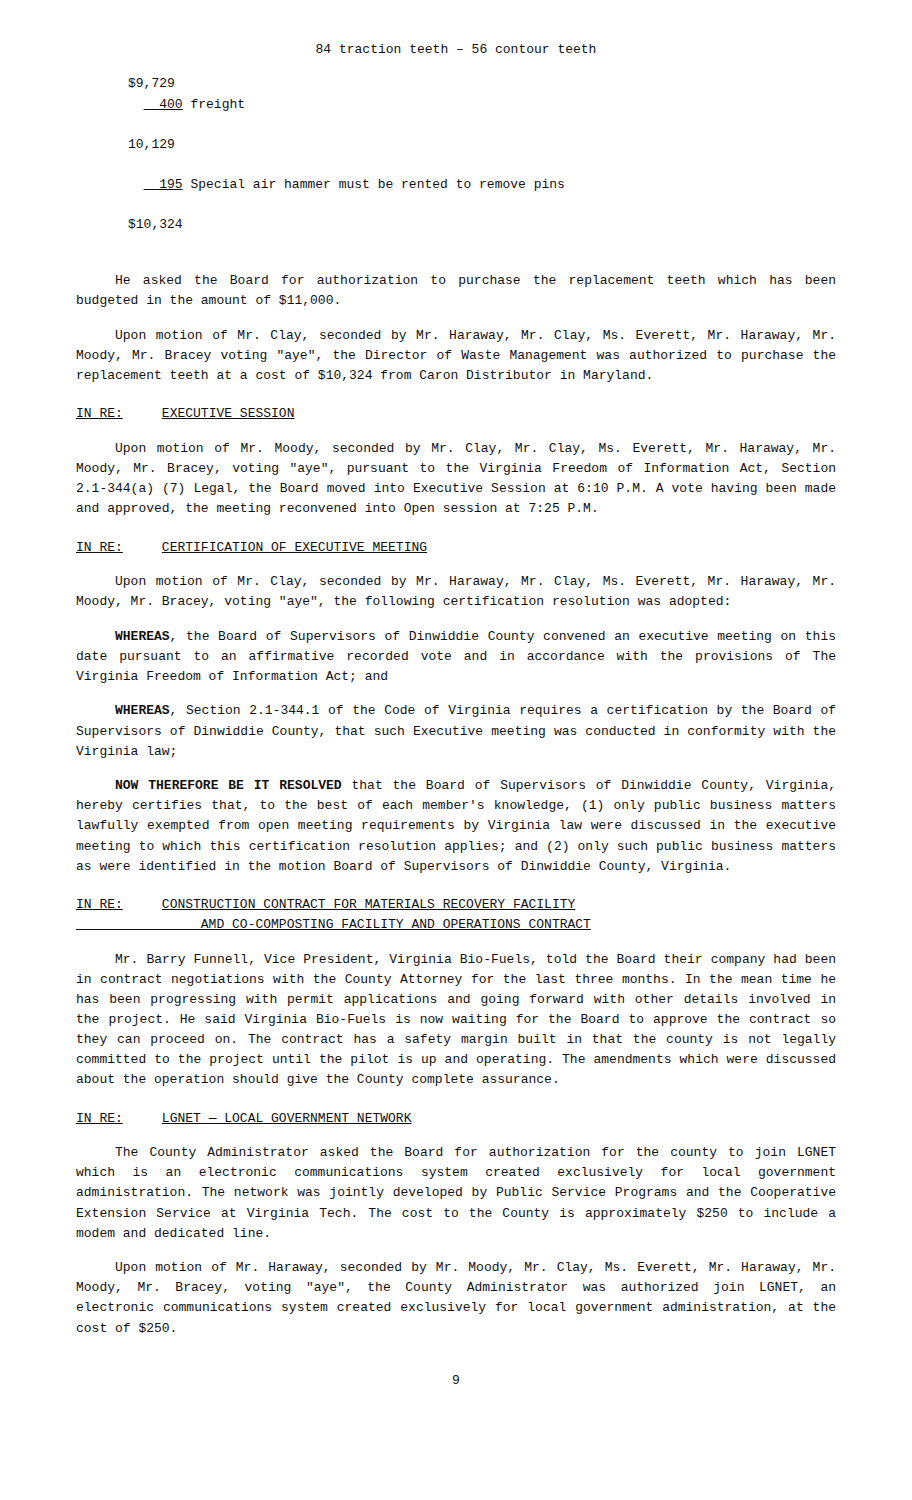84 traction teeth – 56 contour teeth
$9,729 400 freight 10,129 195 Special air hammer must be rented to remove pins $10,324
He asked the Board for authorization to purchase the replacement teeth which has been budgeted in the amount of $11,000.
Upon motion of Mr. Clay, seconded by Mr. Haraway, Mr. Clay, Ms. Everett, Mr. Haraway, Mr. Moody, Mr. Bracey voting "aye", the Director of Waste Management was authorized to purchase the replacement teeth at a cost of $10,324 from Caron Distributor in Maryland.
IN RE: EXECUTIVE SESSION
Upon motion of Mr. Moody, seconded by Mr. Clay, Mr. Clay, Ms. Everett, Mr. Haraway, Mr. Moody, Mr. Bracey, voting "aye", pursuant to the Virginia Freedom of Information Act, Section 2.1-344(a) (7) Legal, the Board moved into Executive Session at 6:10 P.M. A vote having been made and approved, the meeting reconvened into Open session at 7:25 P.M.
IN RE: CERTIFICATION OF EXECUTIVE MEETING
Upon motion of Mr. Clay, seconded by Mr. Haraway, Mr. Clay, Ms. Everett, Mr. Haraway, Mr. Moody, Mr. Bracey, voting "aye", the following certification resolution was adopted:
WHEREAS, the Board of Supervisors of Dinwiddie County convened an executive meeting on this date pursuant to an affirmative recorded vote and in accordance with the provisions of The Virginia Freedom of Information Act; and
WHEREAS, Section 2.1-344.1 of the Code of Virginia requires a certification by the Board of Supervisors of Dinwiddie County, that such Executive meeting was conducted in conformity with the Virginia law;
NOW THEREFORE BE IT RESOLVED that the Board of Supervisors of Dinwiddie County, Virginia, hereby certifies that, to the best of each member's knowledge, (1) only public business matters lawfully exempted from open meeting requirements by Virginia law were discussed in the executive meeting to which this certification resolution applies; and (2) only such public business matters as were identified in the motion Board of Supervisors of Dinwiddie County, Virginia.
IN RE: CONSTRUCTION CONTRACT FOR MATERIALS RECOVERY FACILITY
AMD CO-COMPOSTING FACILITY AND OPERATIONS CONTRACT
Mr. Barry Funnell, Vice President, Virginia Bio-Fuels, told the Board their company had been in contract negotiations with the County Attorney for the last three months. In the mean time he has been progressing with permit applications and going forward with other details involved in the project. He said Virginia Bio-Fuels is now waiting for the Board to approve the contract so they can proceed on. The contract has a safety margin built in that the county is not legally committed to the project until the pilot is up and operating. The amendments which were discussed about the operation should give the County complete assurance.
IN RE: LGNET — LOCAL GOVERNMENT NETWORK
The County Administrator asked the Board for authorization for the county to join LGNET which is an electronic communications system created exclusively for local government administration. The network was jointly developed by Public Service Programs and the Cooperative Extension Service at Virginia Tech. The cost to the County is approximately $250 to include a modem and dedicated line.
Upon motion of Mr. Haraway, seconded by Mr. Moody, Mr. Clay, Ms. Everett, Mr. Haraway, Mr. Moody, Mr. Bracey, voting "aye", the County Administrator was authorized join LGNET, an electronic communications system created exclusively for local government administration, at the cost of $250.
9